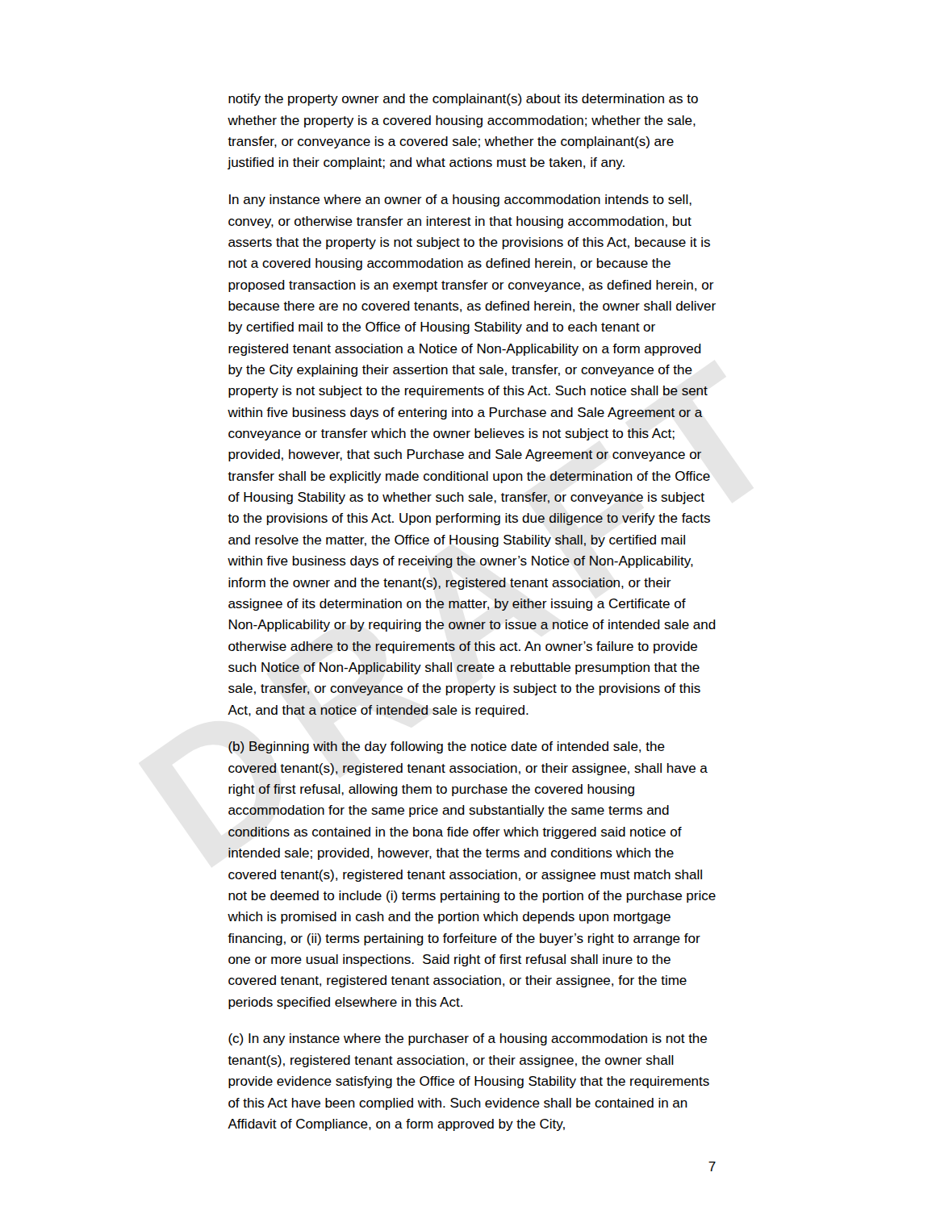DRAFT
notify the property owner and the complainant(s) about its determination as to whether the property is a covered housing accommodation; whether the sale, transfer, or conveyance is a covered sale; whether the complainant(s) are justified in their complaint; and what actions must be taken, if any.
In any instance where an owner of a housing accommodation intends to sell, convey, or otherwise transfer an interest in that housing accommodation, but asserts that the property is not subject to the provisions of this Act, because it is not a covered housing accommodation as defined herein, or because the proposed transaction is an exempt transfer or conveyance, as defined herein, or because there are no covered tenants, as defined herein, the owner shall deliver by certified mail to the Office of Housing Stability and to each tenant or registered tenant association a Notice of Non-Applicability on a form approved by the City explaining their assertion that sale, transfer, or conveyance of the property is not subject to the requirements of this Act. Such notice shall be sent within five business days of entering into a Purchase and Sale Agreement or a conveyance or transfer which the owner believes is not subject to this Act; provided, however, that such Purchase and Sale Agreement or conveyance or transfer shall be explicitly made conditional upon the determination of the Office of Housing Stability as to whether such sale, transfer, or conveyance is subject to the provisions of this Act. Upon performing its due diligence to verify the facts and resolve the matter, the Office of Housing Stability shall, by certified mail within five business days of receiving the owner’s Notice of Non-Applicability, inform the owner and the tenant(s), registered tenant association, or their assignee of its determination on the matter, by either issuing a Certificate of Non-Applicability or by requiring the owner to issue a notice of intended sale and otherwise adhere to the requirements of this act. An owner’s failure to provide such Notice of Non-Applicability shall create a rebuttable presumption that the sale, transfer, or conveyance of the property is subject to the provisions of this Act, and that a notice of intended sale is required.
(b) Beginning with the day following the notice date of intended sale, the covered tenant(s), registered tenant association, or their assignee, shall have a right of first refusal, allowing them to purchase the covered housing accommodation for the same price and substantially the same terms and conditions as contained in the bona fide offer which triggered said notice of intended sale; provided, however, that the terms and conditions which the covered tenant(s), registered tenant association, or assignee must match shall not be deemed to include (i) terms pertaining to the portion of the purchase price which is promised in cash and the portion which depends upon mortgage financing, or (ii) terms pertaining to forfeiture of the buyer’s right to arrange for one or more usual inspections. Said right of first refusal shall inure to the covered tenant, registered tenant association, or their assignee, for the time periods specified elsewhere in this Act.
(c) In any instance where the purchaser of a housing accommodation is not the tenant(s), registered tenant association, or their assignee, the owner shall provide evidence satisfying the Office of Housing Stability that the requirements of this Act have been complied with. Such evidence shall be contained in an Affidavit of Compliance, on a form approved by the City,
7